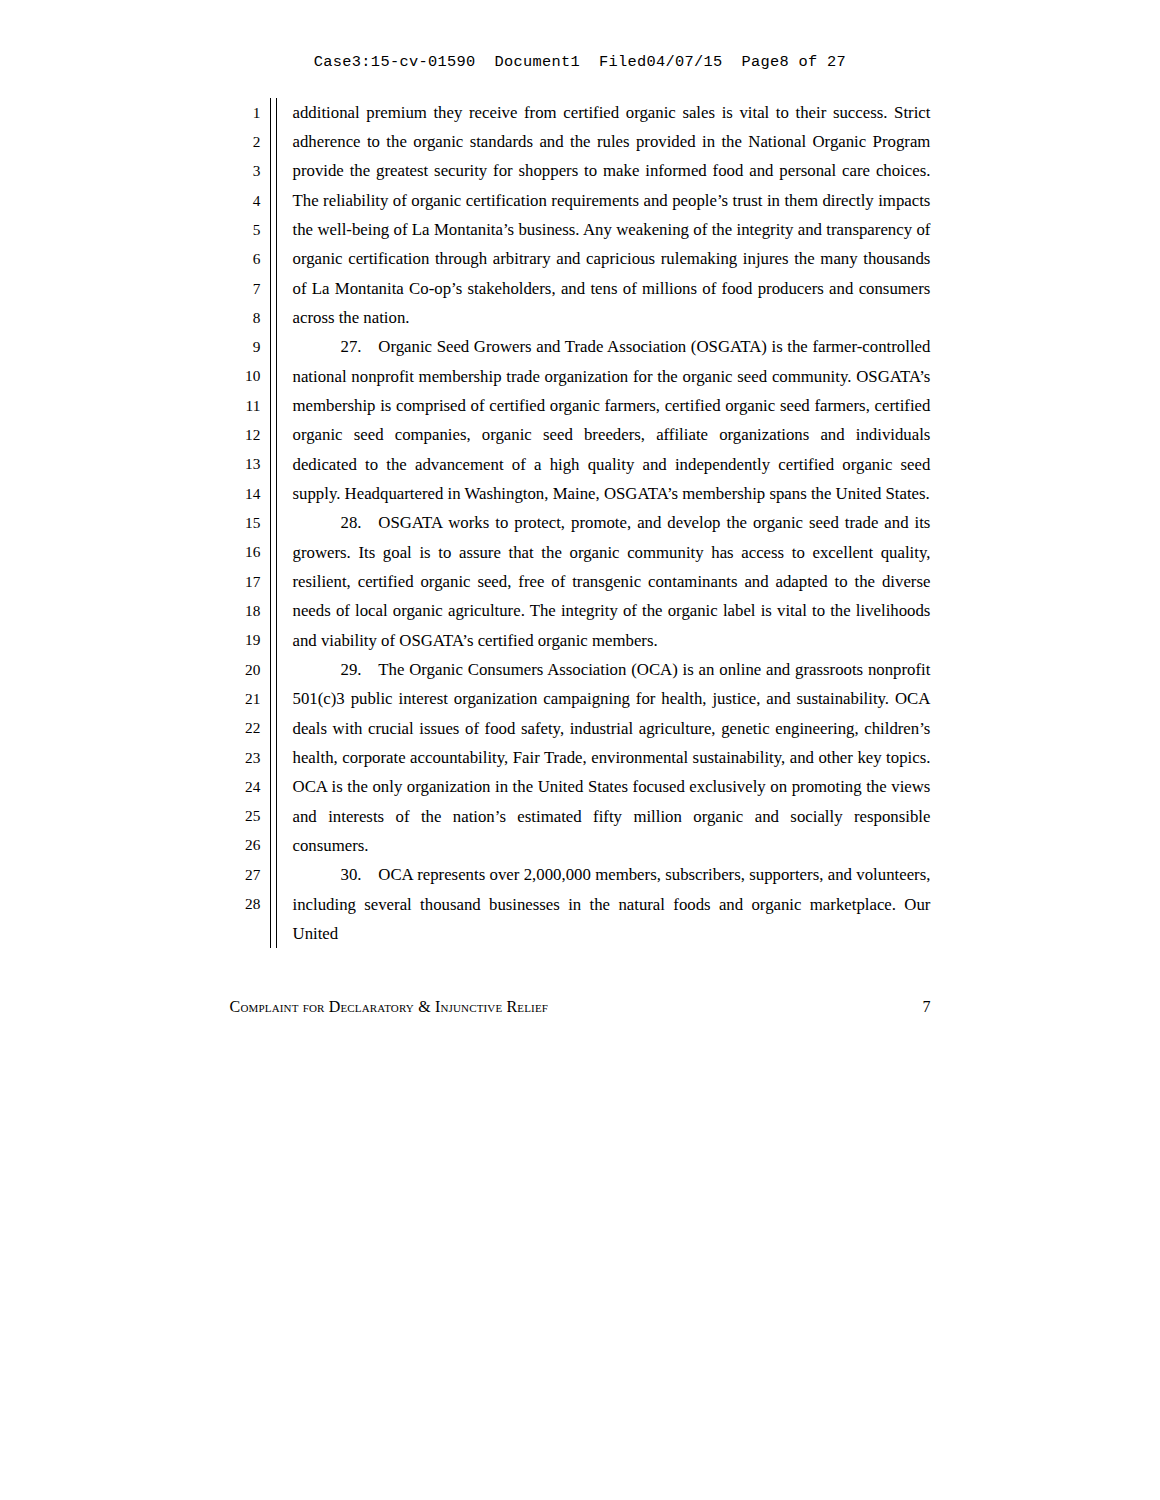Case3:15-cv-01590 Document1 Filed04/07/15 Page8 of 27
1
2
3
4
5
6
7
8
9
10
11
12
13
14
15
16
17
18
19
20
21
22
23
24
25
26
27
28
additional premium they receive from certified organic sales is vital to their success. Strict adherence to the organic standards and the rules provided in the National Organic Program provide the greatest security for shoppers to make informed food and personal care choices. The reliability of organic certification requirements and people’s trust in them directly impacts the well-being of La Montanita’s business. Any weakening of the integrity and transparency of organic certification through arbitrary and capricious rulemaking injures the many thousands of La Montanita Co-op’s stakeholders, and tens of millions of food producers and consumers across the nation.
27. Organic Seed Growers and Trade Association (OSGATA) is the farmer-controlled national nonprofit membership trade organization for the organic seed community. OSGATA’s membership is comprised of certified organic farmers, certified organic seed farmers, certified organic seed companies, organic seed breeders, affiliate organizations and individuals dedicated to the advancement of a high quality and independently certified organic seed supply. Headquartered in Washington, Maine, OSGATA’s membership spans the United States.
28. OSGATA works to protect, promote, and develop the organic seed trade and its growers. Its goal is to assure that the organic community has access to excellent quality, resilient, certified organic seed, free of transgenic contaminants and adapted to the diverse needs of local organic agriculture. The integrity of the organic label is vital to the livelihoods and viability of OSGATA’s certified organic members.
29. The Organic Consumers Association (OCA) is an online and grassroots nonprofit 501(c)3 public interest organization campaigning for health, justice, and sustainability. OCA deals with crucial issues of food safety, industrial agriculture, genetic engineering, children’s health, corporate accountability, Fair Trade, environmental sustainability, and other key topics. OCA is the only organization in the United States focused exclusively on promoting the views and interests of the nation’s estimated fifty million organic and socially responsible consumers.
30. OCA represents over 2,000,000 members, subscribers, supporters, and volunteers, including several thousand businesses in the natural foods and organic marketplace. Our United
Complaint for Declaratory & Injunctive Relief
7